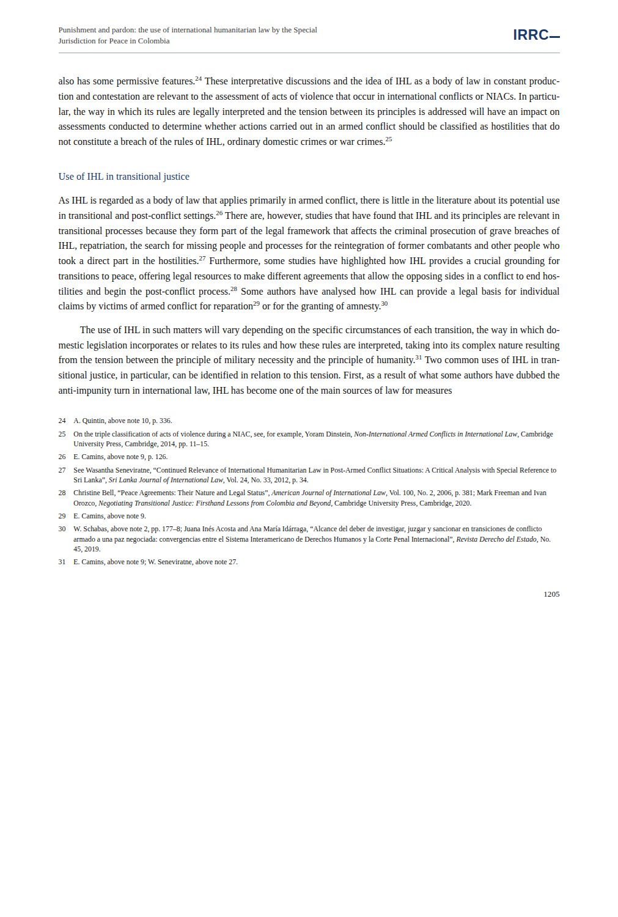Punishment and pardon: the use of international humanitarian law by the Special
Jurisdiction for Peace in Colombia
IRRC
also has some permissive features.24 These interpretative discussions and the idea of IHL as a body of law in constant production and contestation are relevant to the assessment of acts of violence that occur in international conflicts or NIACs. In particular, the way in which its rules are legally interpreted and the tension between its principles is addressed will have an impact on assessments conducted to determine whether actions carried out in an armed conflict should be classified as hostilities that do not constitute a breach of the rules of IHL, ordinary domestic crimes or war crimes.25
Use of IHL in transitional justice
As IHL is regarded as a body of law that applies primarily in armed conflict, there is little in the literature about its potential use in transitional and post-conflict settings.26 There are, however, studies that have found that IHL and its principles are relevant in transitional processes because they form part of the legal framework that affects the criminal prosecution of grave breaches of IHL, repatriation, the search for missing people and processes for the reintegration of former combatants and other people who took a direct part in the hostilities.27 Furthermore, some studies have highlighted how IHL provides a crucial grounding for transitions to peace, offering legal resources to make different agreements that allow the opposing sides in a conflict to end hostilities and begin the post-conflict process.28 Some authors have analysed how IHL can provide a legal basis for individual claims by victims of armed conflict for reparation29 or for the granting of amnesty.30
The use of IHL in such matters will vary depending on the specific circumstances of each transition, the way in which domestic legislation incorporates or relates to its rules and how these rules are interpreted, taking into its complex nature resulting from the tension between the principle of military necessity and the principle of humanity.31 Two common uses of IHL in transitional justice, in particular, can be identified in relation to this tension. First, as a result of what some authors have dubbed the anti-impunity turn in international law, IHL has become one of the main sources of law for measures
A. Quintin, above note 10, p. 336.
On the triple classification of acts of violence during a NIAC, see, for example, Yoram Dinstein, Non-International Armed Conflicts in International Law, Cambridge University Press, Cambridge, 2014, pp. 11–15.
E. Camins, above note 9, p. 126.
See Wasantha Seneviratne, “Continued Relevance of International Humanitarian Law in Post-Armed Conflict Situations: A Critical Analysis with Special Reference to Sri Lanka”, Sri Lanka Journal of International Law, Vol. 24, No. 33, 2012, p. 34.
Christine Bell, “Peace Agreements: Their Nature and Legal Status”, American Journal of International Law, Vol. 100, No. 2, 2006, p. 381; Mark Freeman and Ivan Orozco, Negotiating Transitional Justice: Firsthand Lessons from Colombia and Beyond, Cambridge University Press, Cambridge, 2020.
E. Camins, above note 9.
W. Schabas, above note 2, pp. 177–8; Juana Inés Acosta and Ana María Idárraga, “Alcance del deber de investigar, juzgar y sancionar en transiciones de conflicto armado a una paz negociada: convergencias entre el Sistema Interamericano de Derechos Humanos y la Corte Penal Internacional”, Revista Derecho del Estado, No. 45, 2019.
E. Camins, above note 9; W. Seneviratne, above note 27.
1205